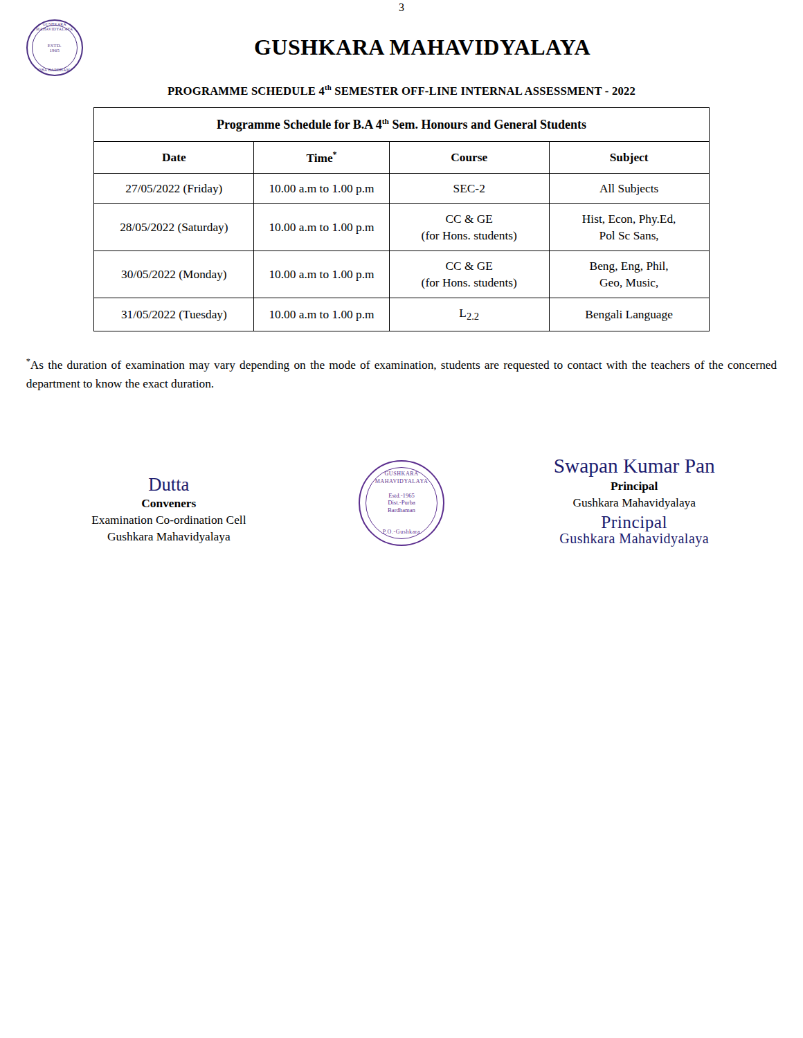3
GUSHKARA MAHAVIDYALAYA
ESTD.
1965
PURBA BARDHAMAN
GUSHKARA MAHAVIDYALAYA
PROGRAMME SCHEDULE 4th SEMESTER OFF-LINE INTERNAL ASSESSMENT - 2022
Programme Schedule for B.A 4 th Sem. Honours and General Students
| Date | Time * | Course | Subject |
| --- | --- | --- | --- |
| 27/05/2022 (Friday) | 10.00 a.m to 1.00 p.m | SEC-2 | All Subjects |
| 28/05/2022 (Saturday) | 10.00 a.m to 1.00 p.m | CC & GE (for Hons. students) | Hist, Econ, Phy.Ed, Pol Sc Sans, |
| 30/05/2022 (Monday) | 10.00 a.m to 1.00 p.m | CC & GE (for Hons. students) | Beng, Eng, Phil, Geo, Music, |
| 31/05/2022 (Tuesday) | 10.00 a.m to 1.00 p.m | L 2.2 | Bengali Language |
*As the duration of examination may vary depending on the mode of examination, students are requested to contact with the teachers of the concerned department to know the exact duration.
Dutta
Conveners
Examination Co-ordination Cell
Gushkara Mahavidyalaya
GUSHKARA MAHAVIDYALAYA
Estd.-1965
Dist.-Purba
Bardhaman
P.O.-Gushkara
Swapan Kumar Pan
Principal
Gushkara Mahavidyalaya
Principal
Gushkara Mahavidyalaya